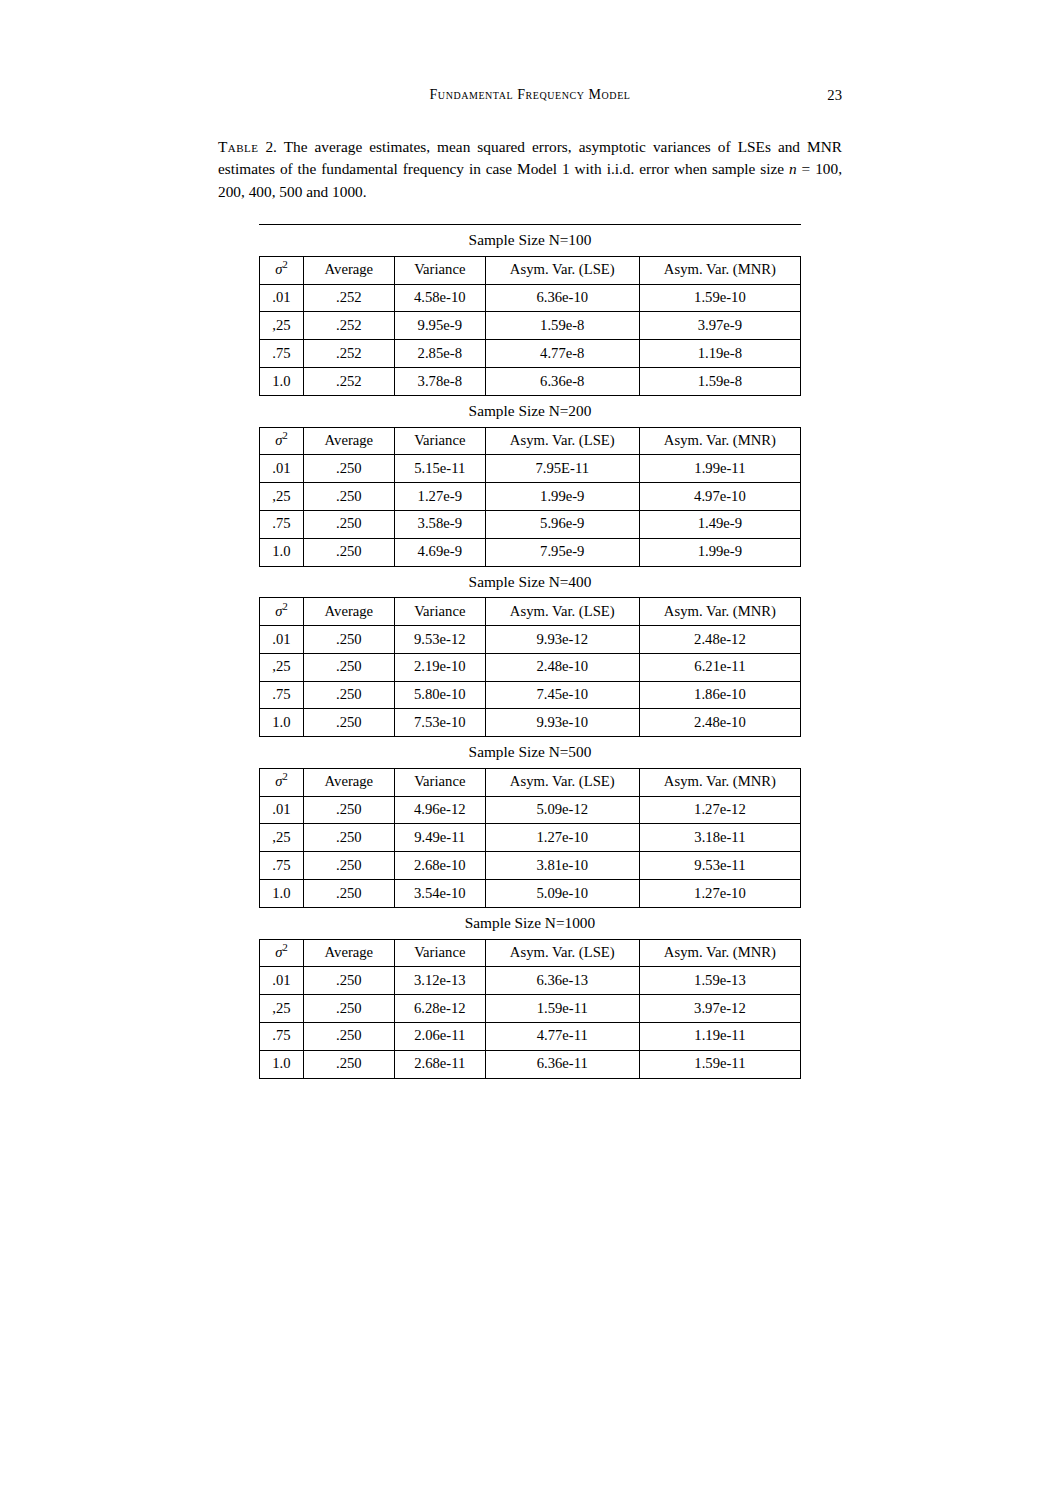Fundamental Frequency Model 23
Table 2. The average estimates, mean squared errors, asymptotic variances of LSEs and MNR estimates of the fundamental frequency in case Model 1 with i.i.d. error when sample size n = 100, 200, 400, 500 and 1000.
| Sample Size N=100 |
| σ 2 | Average | Variance | Asym. Var. (LSE) | Asym. Var. (MNR) |
| .01 | .252 | 4.58e-10 | 6.36e-10 | 1.59e-10 |
| ,25 | .252 | 9.95e-9 | 1.59e-8 | 3.97e-9 |
| .75 | .252 | 2.85e-8 | 4.77e-8 | 1.19e-8 |
| 1.0 | .252 | 3.78e-8 | 6.36e-8 | 1.59e-8 |
| Sample Size N=200 |
| σ 2 | Average | Variance | Asym. Var. (LSE) | Asym. Var. (MNR) |
| .01 | .250 | 5.15e-11 | 7.95E-11 | 1.99e-11 |
| ,25 | .250 | 1.27e-9 | 1.99e-9 | 4.97e-10 |
| .75 | .250 | 3.58e-9 | 5.96e-9 | 1.49e-9 |
| 1.0 | .250 | 4.69e-9 | 7.95e-9 | 1.99e-9 |
| Sample Size N=400 |
| σ 2 | Average | Variance | Asym. Var. (LSE) | Asym. Var. (MNR) |
| .01 | .250 | 9.53e-12 | 9.93e-12 | 2.48e-12 |
| ,25 | .250 | 2.19e-10 | 2.48e-10 | 6.21e-11 |
| .75 | .250 | 5.80e-10 | 7.45e-10 | 1.86e-10 |
| 1.0 | .250 | 7.53e-10 | 9.93e-10 | 2.48e-10 |
| Sample Size N=500 |
| σ 2 | Average | Variance | Asym. Var. (LSE) | Asym. Var. (MNR) |
| .01 | .250 | 4.96e-12 | 5.09e-12 | 1.27e-12 |
| ,25 | .250 | 9.49e-11 | 1.27e-10 | 3.18e-11 |
| .75 | .250 | 2.68e-10 | 3.81e-10 | 9.53e-11 |
| 1.0 | .250 | 3.54e-10 | 5.09e-10 | 1.27e-10 |
| Sample Size N=1000 |
| σ 2 | Average | Variance | Asym. Var. (LSE) | Asym. Var. (MNR) |
| .01 | .250 | 3.12e-13 | 6.36e-13 | 1.59e-13 |
| ,25 | .250 | 6.28e-12 | 1.59e-11 | 3.97e-12 |
| .75 | .250 | 2.06e-11 | 4.77e-11 | 1.19e-11 |
| 1.0 | .250 | 2.68e-11 | 6.36e-11 | 1.59e-11 |